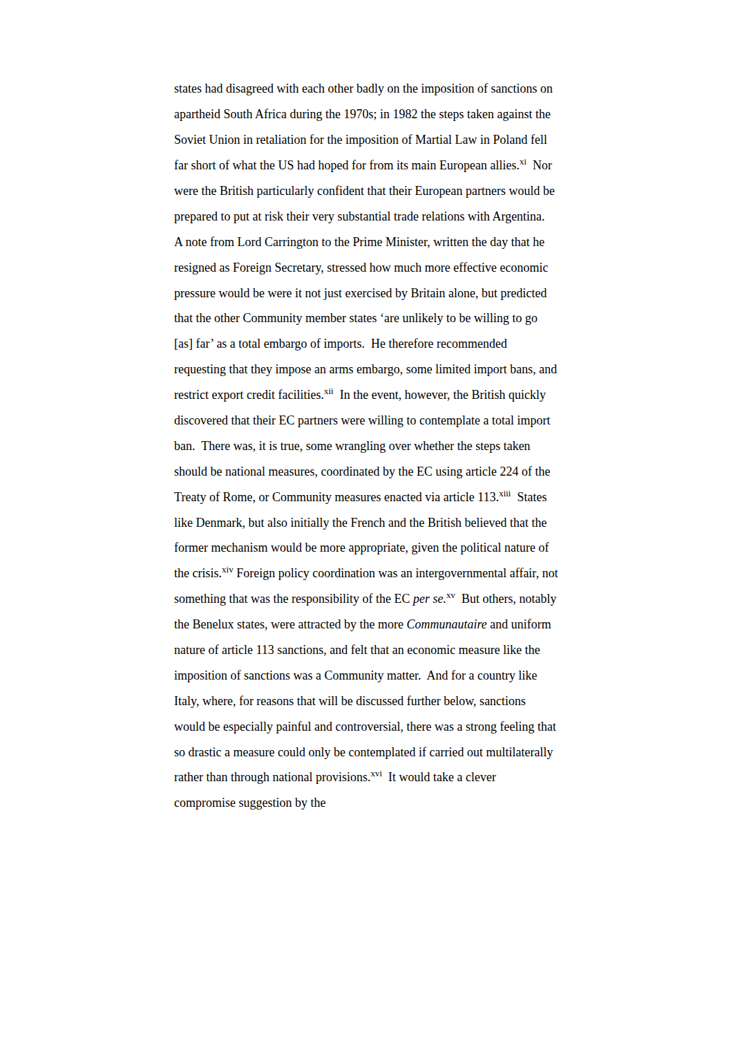states had disagreed with each other badly on the imposition of sanctions on apartheid South Africa during the 1970s; in 1982 the steps taken against the Soviet Union in retaliation for the imposition of Martial Law in Poland fell far short of what the US had hoped for from its main European allies.xi Nor were the British particularly confident that their European partners would be prepared to put at risk their very substantial trade relations with Argentina. A note from Lord Carrington to the Prime Minister, written the day that he resigned as Foreign Secretary, stressed how much more effective economic pressure would be were it not just exercised by Britain alone, but predicted that the other Community member states ‘are unlikely to be willing to go [as] far’ as a total embargo of imports. He therefore recommended requesting that they impose an arms embargo, some limited import bans, and restrict export credit facilities.xii In the event, however, the British quickly discovered that their EC partners were willing to contemplate a total import ban. There was, it is true, some wrangling over whether the steps taken should be national measures, coordinated by the EC using article 224 of the Treaty of Rome, or Community measures enacted via article 113.xiii States like Denmark, but also initially the French and the British believed that the former mechanism would be more appropriate, given the political nature of the crisis.xiv Foreign policy coordination was an intergovernmental affair, not something that was the responsibility of the EC per se.xv But others, notably the Benelux states, were attracted by the more Communautaire and uniform nature of article 113 sanctions, and felt that an economic measure like the imposition of sanctions was a Community matter. And for a country like Italy, where, for reasons that will be discussed further below, sanctions would be especially painful and controversial, there was a strong feeling that so drastic a measure could only be contemplated if carried out multilaterally rather than through national provisions.xvi It would take a clever compromise suggestion by the